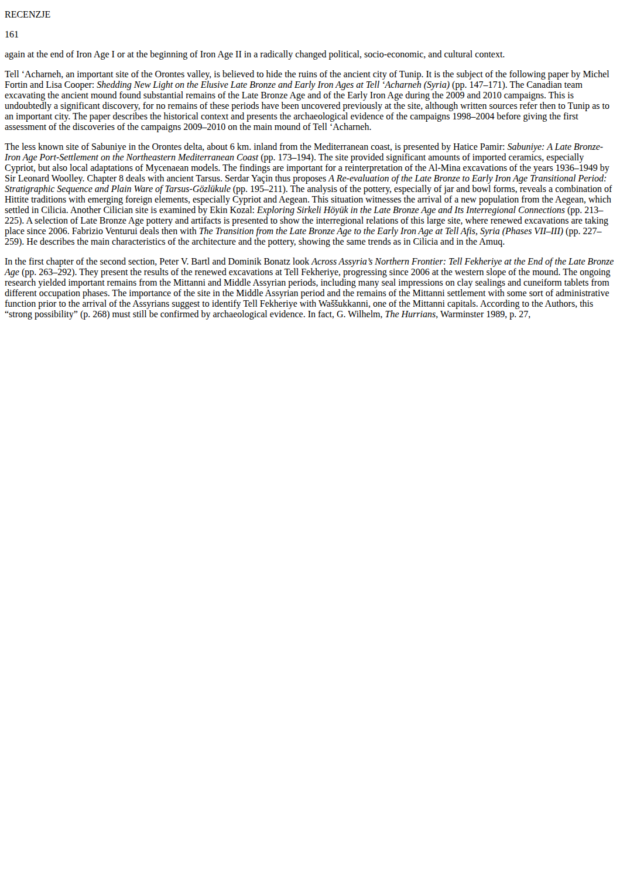RECENZJE
161
again at the end of Iron Age I or at the beginning of Iron Age II in a radically changed political, socio-economic, and cultural context.
Tell ‘Acharneh, an important site of the Orontes valley, is believed to hide the ruins of the ancient city of Tunip. It is the subject of the following paper by Michel Fortin and Lisa Cooper: Shedding New Light on the Elusive Late Bronze and Early Iron Ages at Tell ‘Acharneh (Syria) (pp. 147–171). The Canadian team excavating the ancient mound found substantial remains of the Late Bronze Age and of the Early Iron Age during the 2009 and 2010 campaigns. This is undoubtedly a significant discovery, for no remains of these periods have been uncovered previously at the site, although written sources refer then to Tunip as to an important city. The paper describes the historical context and presents the archaeological evidence of the campaigns 1998–2004 before giving the first assessment of the discoveries of the campaigns 2009–2010 on the main mound of Tell ‘Acharneh.
The less known site of Sabuniye in the Orontes delta, about 6 km. inland from the Mediterranean coast, is presented by Hatice Pamir: Sabuniye: A Late Bronze-Iron Age Port-Settlement on the Northeastern Mediterranean Coast (pp. 173–194). The site provided significant amounts of imported ceramics, especially Cypriot, but also local adaptations of Mycenaean models. The findings are important for a reinterpretation of the Al-Mina excavations of the years 1936–1949 by Sir Leonard Woolley. Chapter 8 deals with ancient Tarsus. Serdar Yaçin thus proposes A Re-evaluation of the Late Bronze to Early Iron Age Transitional Period: Stratigraphic Sequence and Plain Ware of Tarsus-Gözlükule (pp. 195–211). The analysis of the pottery, especially of jar and bowl forms, reveals a combination of Hittite traditions with emerging foreign elements, especially Cypriot and Aegean. This situation witnesses the arrival of a new population from the Aegean, which settled in Cilicia. Another Cilician site is examined by Ekin Kozal: Exploring Sirkeli Höyük in the Late Bronze Age and Its Interregional Connections (pp. 213–225). A selection of Late Bronze Age pottery and artifacts is presented to show the interregional relations of this large site, where renewed excavations are taking place since 2006. Fabrizio Venturui deals then with The Transition from the Late Bronze Age to the Early Iron Age at Tell Afis, Syria (Phases VII–III) (pp. 227–259). He describes the main characteristics of the architecture and the pottery, showing the same trends as in Cilicia and in the Amuq.
In the first chapter of the second section, Peter V. Bartl and Dominik Bonatz look Across Assyria’s Northern Frontier: Tell Fekheriye at the End of the Late Bronze Age (pp. 263–292). They present the results of the renewed excavations at Tell Fekheriye, progressing since 2006 at the western slope of the mound. The ongoing research yielded important remains from the Mittanni and Middle Assyrian periods, including many seal impressions on clay sealings and cuneiform tablets from different occupation phases. The importance of the site in the Middle Assyrian period and the remains of the Mittanni settlement with some sort of administrative function prior to the arrival of the Assyrians suggest to identify Tell Fekheriye with Waššukkanni, one of the Mittanni capitals. According to the Authors, this “strong possibility” (p. 268) must still be confirmed by archaeological evidence. In fact, G. Wilhelm, The Hurrians, Warminster 1989, p. 27,